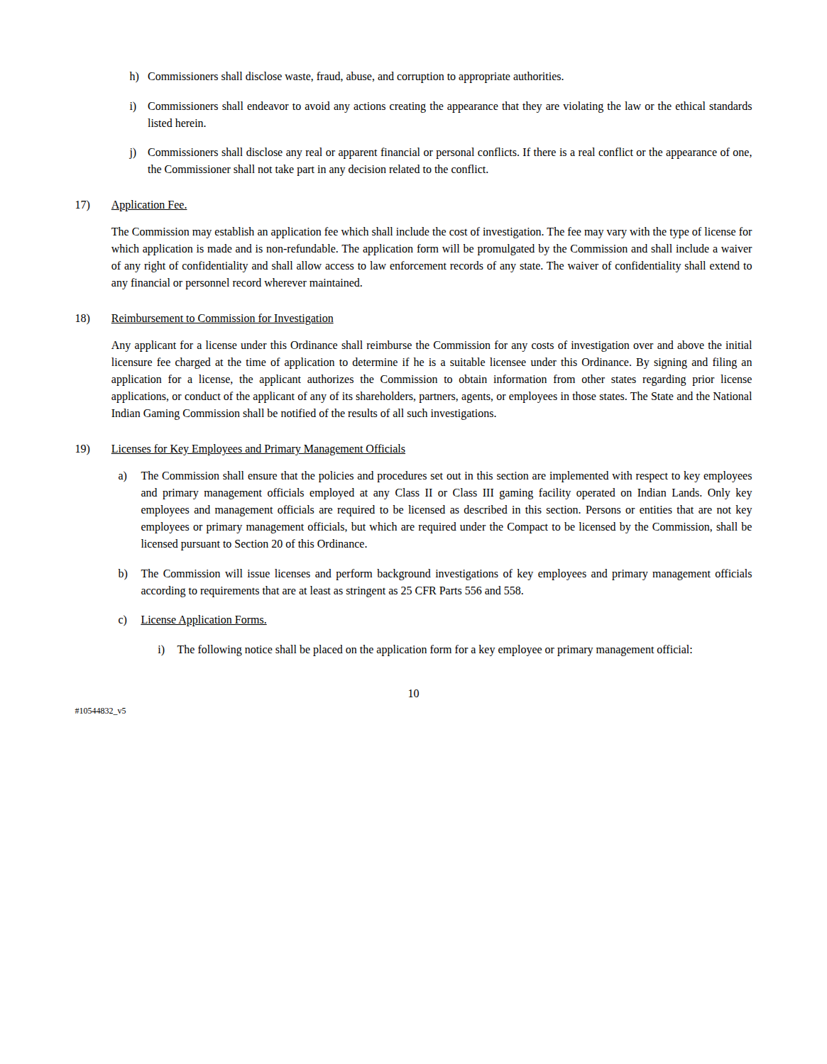h)
Commissioners shall disclose waste, fraud, abuse, and corruption to appropriate authorities.
i)
Commissioners shall endeavor to avoid any actions creating the appearance that they are violating the law or the ethical standards listed herein.
j)
Commissioners shall disclose any real or apparent financial or personal conflicts. If there is a real conflict or the appearance of one, the Commissioner shall not take part in any decision related to the conflict.
17)
Application Fee.
The Commission may establish an application fee which shall include the cost of investigation. The fee may vary with the type of license for which application is made and is non-refundable. The application form will be promulgated by the Commission and shall include a waiver of any right of confidentiality and shall allow access to law enforcement records of any state. The waiver of confidentiality shall extend to any financial or personnel record wherever maintained.
18)
Reimbursement to Commission for Investigation
Any applicant for a license under this Ordinance shall reimburse the Commission for any costs of investigation over and above the initial licensure fee charged at the time of application to determine if he is a suitable licensee under this Ordinance. By signing and filing an application for a license, the applicant authorizes the Commission to obtain information from other states regarding prior license applications, or conduct of the applicant of any of its shareholders, partners, agents, or employees in those states. The State and the National Indian Gaming Commission shall be notified of the results of all such investigations.
19)
Licenses for Key Employees and Primary Management Officials
a)
The Commission shall ensure that the policies and procedures set out in this section are implemented with respect to key employees and primary management officials employed at any Class II or Class III gaming facility operated on Indian Lands. Only key employees and management officials are required to be licensed as described in this section. Persons or entities that are not key employees or primary management officials, but which are required under the Compact to be licensed by the Commission, shall be licensed pursuant to Section 20 of this Ordinance.
b)
The Commission will issue licenses and perform background investigations of key employees and primary management officials according to requirements that are at least as stringent as 25 CFR Parts 556 and 558.
c)
License Application Forms.
i)
The following notice shall be placed on the application form for a key employee or primary management official:
10
#10544832_v5